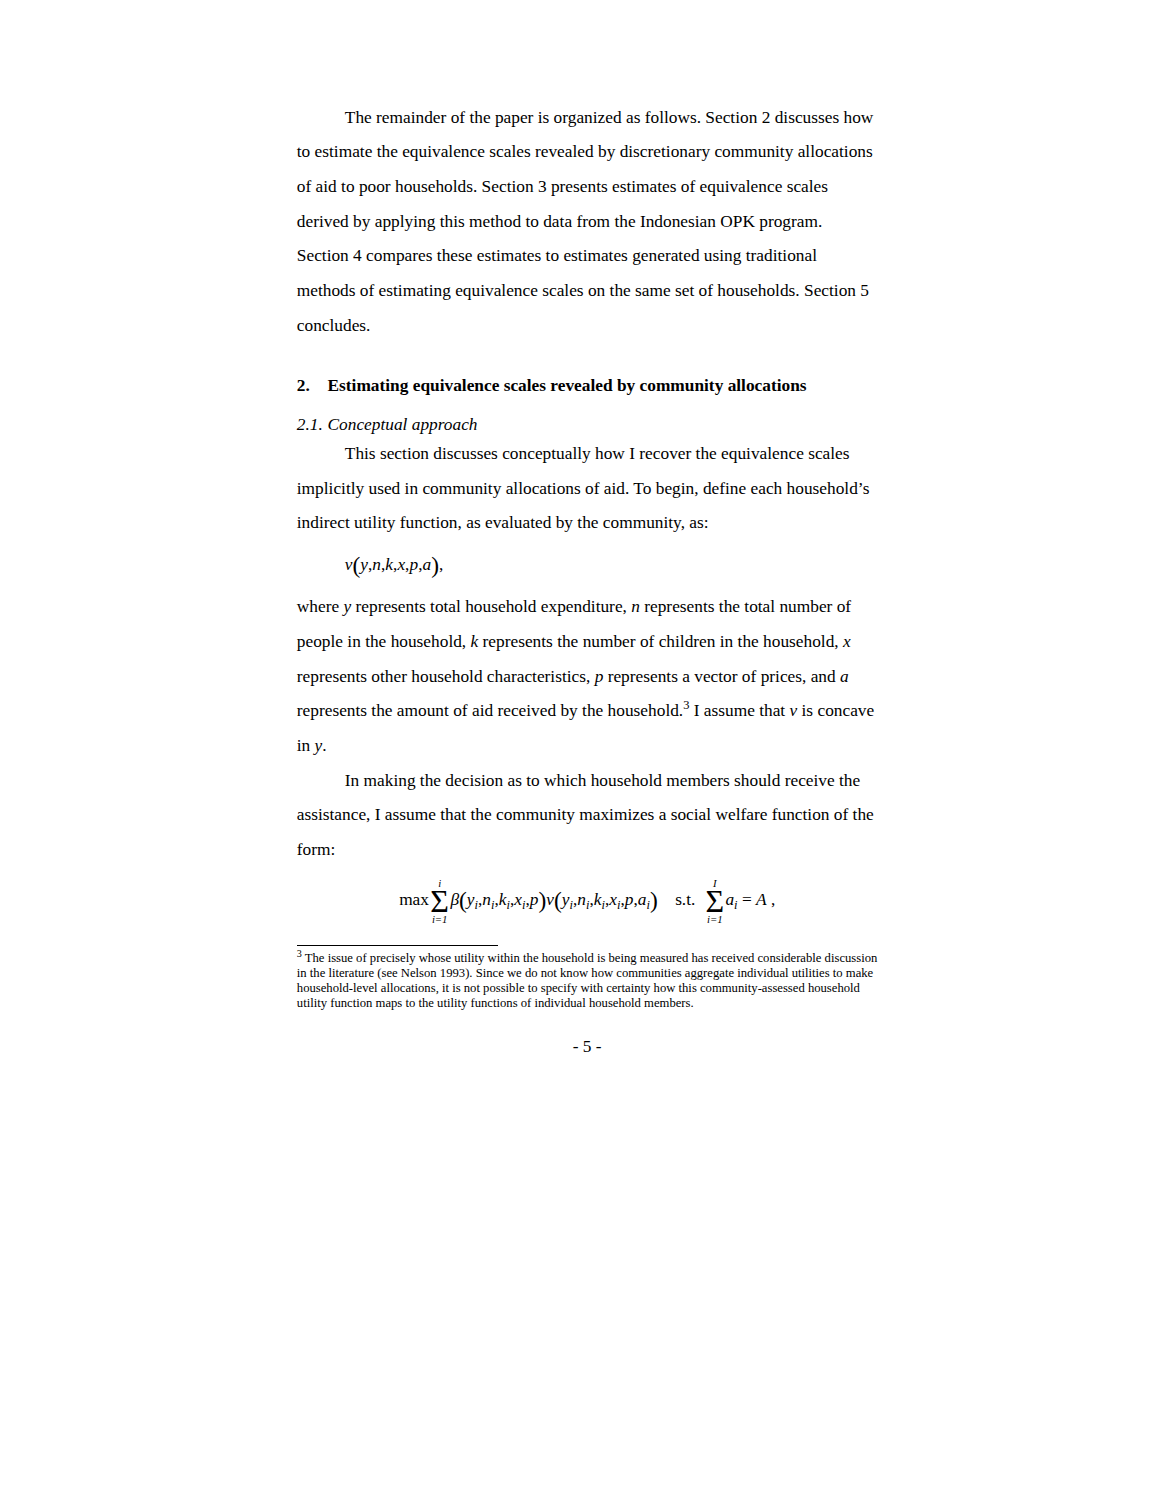The remainder of the paper is organized as follows. Section 2 discusses how to estimate the equivalence scales revealed by discretionary community allocations of aid to poor households. Section 3 presents estimates of equivalence scales derived by applying this method to data from the Indonesian OPK program. Section 4 compares these estimates to estimates generated using traditional methods of estimating equivalence scales on the same set of households. Section 5 concludes.
2. Estimating equivalence scales revealed by community allocations
2.1. Conceptual approach
This section discusses conceptually how I recover the equivalence scales implicitly used in community allocations of aid. To begin, define each household’s indirect utility function, as evaluated by the community, as:
v(y,n,k,x,p,a),
where y represents total household expenditure, n represents the total number of people in the household, k represents the number of children in the household, x represents other household characteristics, p represents a vector of prices, and a represents the amount of aid received by the household.3 I assume that v is concave in y.
In making the decision as to which household members should receive the assistance, I assume that the community maximizes a social welfare function of the form:
maxiΣi=1 β(yi,ni,ki,xi,p) v(yi,ni,ki,xi,p,ai) s.t. IΣi=1 ai = A ,
3 The issue of precisely whose utility within the household is being measured has received considerable discussion in the literature (see Nelson 1993). Since we do not know how communities aggregate individual utilities to make household-level allocations, it is not possible to specify with certainty how this community-assessed household utility function maps to the utility functions of individual household members.
- 5 -